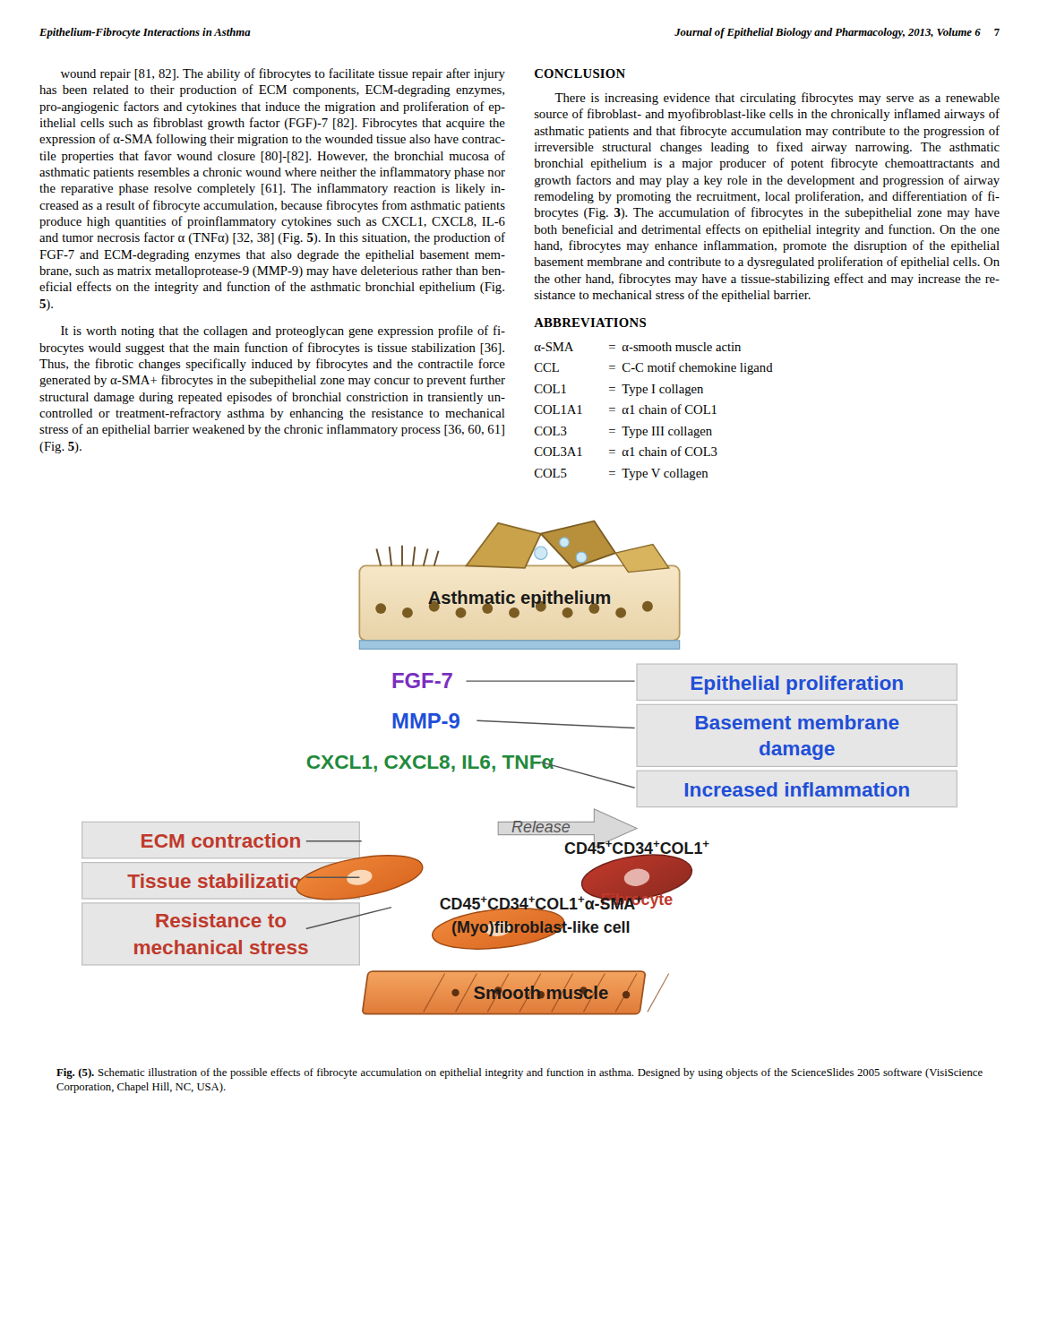Epithelium-Fibrocyte Interactions in Asthma Journal of Epithelial Biology and Pharmacology, 2013, Volume 67
wound repair [81, 82]. The ability of fibrocytes to facilitate tissue repair after injury has been related to their production of ECM components, ECM-degrading enzymes, pro-angiogenic factors and cytokines that induce the migration and proliferation of epithelial cells such as fibroblast growth factor (FGF)-7 [82]. Fibrocytes that acquire the expression of α-SMA following their migration to the wounded tissue also have contractile properties that favor wound closure [80]-[82]. However, the bronchial mucosa of asthmatic patients resembles a chronic wound where neither the inflammatory phase nor the reparative phase resolve completely [61]. The inflammatory reaction is likely increased as a result of fibrocyte accumulation, because fibrocytes from asthmatic patients produce high quantities of proinflammatory cytokines such as CXCL1, CXCL8, IL-6 and tumor necrosis factor α (TNFα) [32, 38] (Fig. 5). In this situation, the production of FGF-7 and ECM-degrading enzymes that also degrade the epithelial basement membrane, such as matrix metalloprotease-9 (MMP-9) may have deleterious rather than beneficial effects on the integrity and function of the asthmatic bronchial epithelium (Fig. 5).
It is worth noting that the collagen and proteoglycan gene expression profile of fibrocytes would suggest that the main function of fibrocytes is tissue stabilization [36]. Thus, the fibrotic changes specifically induced by fibrocytes and the contractile force generated by α-SMA+ fibrocytes in the subepithelial zone may concur to prevent further structural damage during repeated episodes of bronchial constriction in transiently uncontrolled or treatment-refractory asthma by enhancing the resistance to mechanical stress of an epithelial barrier weakened by the chronic inflammatory process [36, 60, 61] (Fig. 5).
CONCLUSION
There is increasing evidence that circulating fibrocytes may serve as a renewable source of fibroblast- and myofibroblast-like cells in the chronically inflamed airways of asthmatic patients and that fibrocyte accumulation may contribute to the progression of irreversible structural changes leading to fixed airway narrowing. The asthmatic bronchial epithelium is a major producer of potent fibrocyte chemoattractants and growth factors and may play a key role in the development and progression of airway remodeling by promoting the recruitment, local proliferation, and differentiation of fibrocytes (Fig. 3). The accumulation of fibrocytes in the subepithelial zone may have both beneficial and detrimental effects on epithelial integrity and function. On the one hand, fibrocytes may enhance inflammation, promote the disruption of the epithelial basement membrane and contribute to a dysregulated proliferation of epithelial cells. On the other hand, fibrocytes may have a tissue-stabilizing effect and may increase the resistance to mechanical stress of the epithelial barrier.
ABBREVIATIONS
α-SMA=α-smooth muscle actin
CCL=C-C motif chemokine ligand
COL1=Type I collagen
COL1A1=α1 chain of COL1
COL3=Type III collagen
COL3A1=α1 chain of COL3
COL5=Type V collagen
Asthmatic epithelium FGF-7 MMP-9 CXCL1, CXCL8, IL6, TNFα Epithelial proliferation Basement membrane damage Increased inflammation ECM contraction Tissue stabilization Resistance to mechanical stress Release CD45+CD34+COL1+ Fibrocyte CD45+CD34+COL1+α-SMA+ (Myo)fibroblast-like cell Smooth muscle
Fig. (5). Schematic illustration of the possible effects of fibrocyte accumulation on epithelial integrity and function in asthma. Designed by using objects of the ScienceSlides 2005 software (VisiScience Corporation, Chapel Hill, NC, USA).